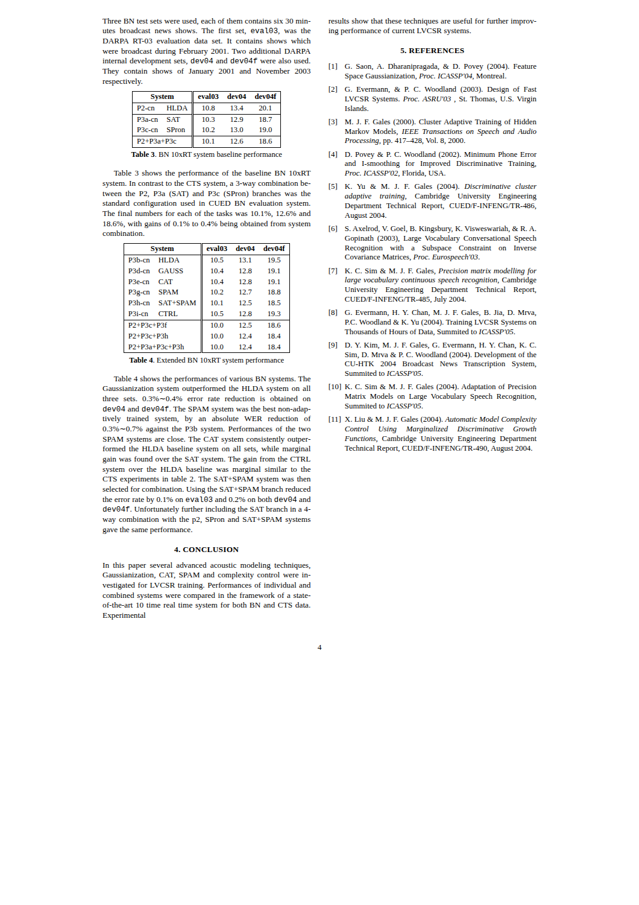Three BN test sets were used, each of them contains six 30 minutes broadcast news shows. The first set, eval03, was the DARPA RT-03 evaluation data set. It contains shows which were broadcast during February 2001. Two additional DARPA internal development sets, dev04 and dev04f were also used. They contain shows of January 2001 and November 2003 respectively.
| System | eval03 | dev04 | dev04f |
| --- | --- | --- | --- |
| P2-cn | HLDA | 10.8 | 13.4 | 20.1 |
| P3a-cn | SAT | 10.3 | 12.9 | 18.7 |
| P3c-cn | SPron | 10.2 | 13.0 | 19.0 |
| P2+P3a+P3c | 10.1 | 12.6 | 18.6 |
Table 3. BN 10xRT system baseline performance
Table 3 shows the performance of the baseline BN 10xRT system. In contrast to the CTS system, a 3-way combination between the P2, P3a (SAT) and P3c (SPron) branches was the standard configuration used in CUED BN evaluation system. The final numbers for each of the tasks was 10.1%, 12.6% and 18.6%, with gains of 0.1% to 0.4% being obtained from system combination.
| System | eval03 | dev04 | dev04f |
| --- | --- | --- | --- |
| P3b-cn | HLDA | 10.5 | 13.1 | 19.5 |
| P3d-cn | GAUSS | 10.4 | 12.8 | 19.1 |
| P3e-cn | CAT | 10.4 | 12.8 | 19.1 |
| P3g-cn | SPAM | 10.2 | 12.7 | 18.8 |
| P3h-cn | SAT+SPAM | 10.1 | 12.5 | 18.5 |
| P3i-cn | CTRL | 10.5 | 12.8 | 19.3 |
| P2+P3c+P3f | 10.0 | 12.5 | 18.6 |
| P2+P3c+P3h | 10.0 | 12.4 | 18.4 |
| P2+P3a+P3c+P3h | 10.0 | 12.4 | 18.4 |
Table 4. Extended BN 10xRT system performance
Table 4 shows the performances of various BN systems. The Gaussianization system outperformed the HLDA system on all three sets. 0.3%∼0.4% error rate reduction is obtained on dev04 and dev04f. The SPAM system was the best non-adaptively trained system, by an absolute WER reduction of 0.3%∼0.7% against the P3b system. Performances of the two SPAM systems are close. The CAT system consistently outperformed the HLDA baseline system on all sets, while marginal gain was found over the SAT system. The gain from the CTRL system over the HLDA baseline was marginal similar to the CTS experiments in table 2. The SAT+SPAM system was then selected for combination. Using the SAT+SPAM branch reduced the error rate by 0.1% on eval03 and 0.2% on both dev04 and dev04f. Unfortunately further including the SAT branch in a 4-way combination with the p2, SPron and SAT+SPAM systems gave the same performance.
4. CONCLUSION
In this paper several advanced acoustic modeling techniques, Gaussianization, CAT, SPAM and complexity control were investigated for LVCSR training. Performances of individual and combined systems were compared in the framework of a state-of-the-art 10 time real time system for both BN and CTS data. Experimental
results show that these techniques are useful for further improving performance of current LVCSR systems.
5. REFERENCES
G. Saon, A. Dharanipragada, & D. Povey (2004). Feature Space Gaussianization, Proc. ICASSP'04, Montreal.
G. Evermann, & P. C. Woodland (2003). Design of Fast LVCSR Systems. Proc. ASRU'03 , St. Thomas, U.S. Virgin Islands.
M. J. F. Gales (2000). Cluster Adaptive Training of Hidden Markov Models, IEEE Transactions on Speech and Audio Processing, pp. 417–428, Vol. 8, 2000.
D. Povey & P. C. Woodland (2002). Minimum Phone Error and I-smoothing for Improved Discriminative Training, Proc. ICASSP'02, Florida, USA.
K. Yu & M. J. F. Gales (2004). Discriminative cluster adaptive training, Cambridge University Engineering Department Technical Report, CUED/F-INFENG/TR-486, August 2004.
S. Axelrod, V. Goel, B. Kingsbury, K. Visweswariah, & R. A. Gopinath (2003), Large Vocabulary Conversational Speech Recognition with a Subspace Constraint on Inverse Covariance Matrices, Proc. Eurospeech'03.
K. C. Sim & M. J. F. Gales, Precision matrix modelling for large vocabulary continuous speech recognition, Cambridge University Engineering Department Technical Report, CUED/F-INFENG/TR-485, July 2004.
G. Evermann, H. Y. Chan, M. J. F. Gales, B. Jia, D. Mrva, P.C. Woodland & K. Yu (2004). Training LVCSR Systems on Thousands of Hours of Data, Summited to ICASSP'05.
D. Y. Kim, M. J. F. Gales, G. Evermann, H. Y. Chan, K. C. Sim, D. Mrva & P. C. Woodland (2004). Development of the CU-HTK 2004 Broadcast News Transcription System, Summited to ICASSP'05.
K. C. Sim & M. J. F. Gales (2004). Adaptation of Precision Matrix Models on Large Vocabulary Speech Recognition, Summited to ICASSP'05.
X. Liu & M. J. F. Gales (2004). Automatic Model Complexity Control Using Marginalized Discriminative Growth Functions, Cambridge University Engineering Department Technical Report, CUED/F-INFENG/TR-490, August 2004.
4